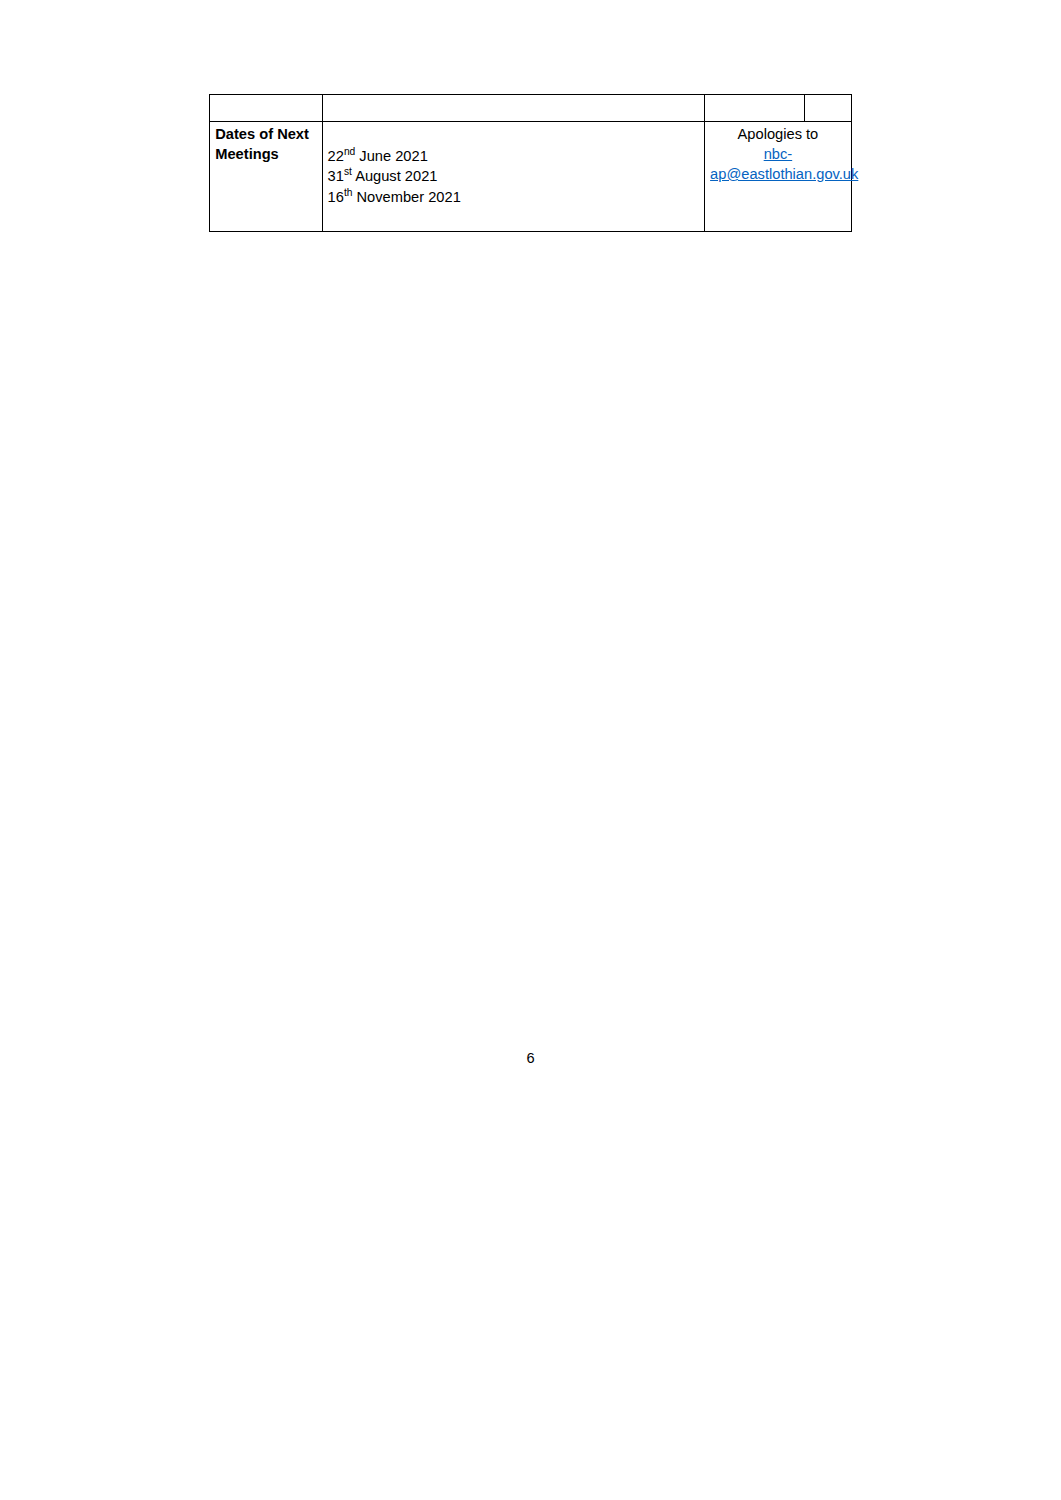| Dates of Next Meetings | 22 nd June 2021 31 st August 2021 16 th November 2021 | Apologies to nbc-ap@eastlothian.gov.uk |
6